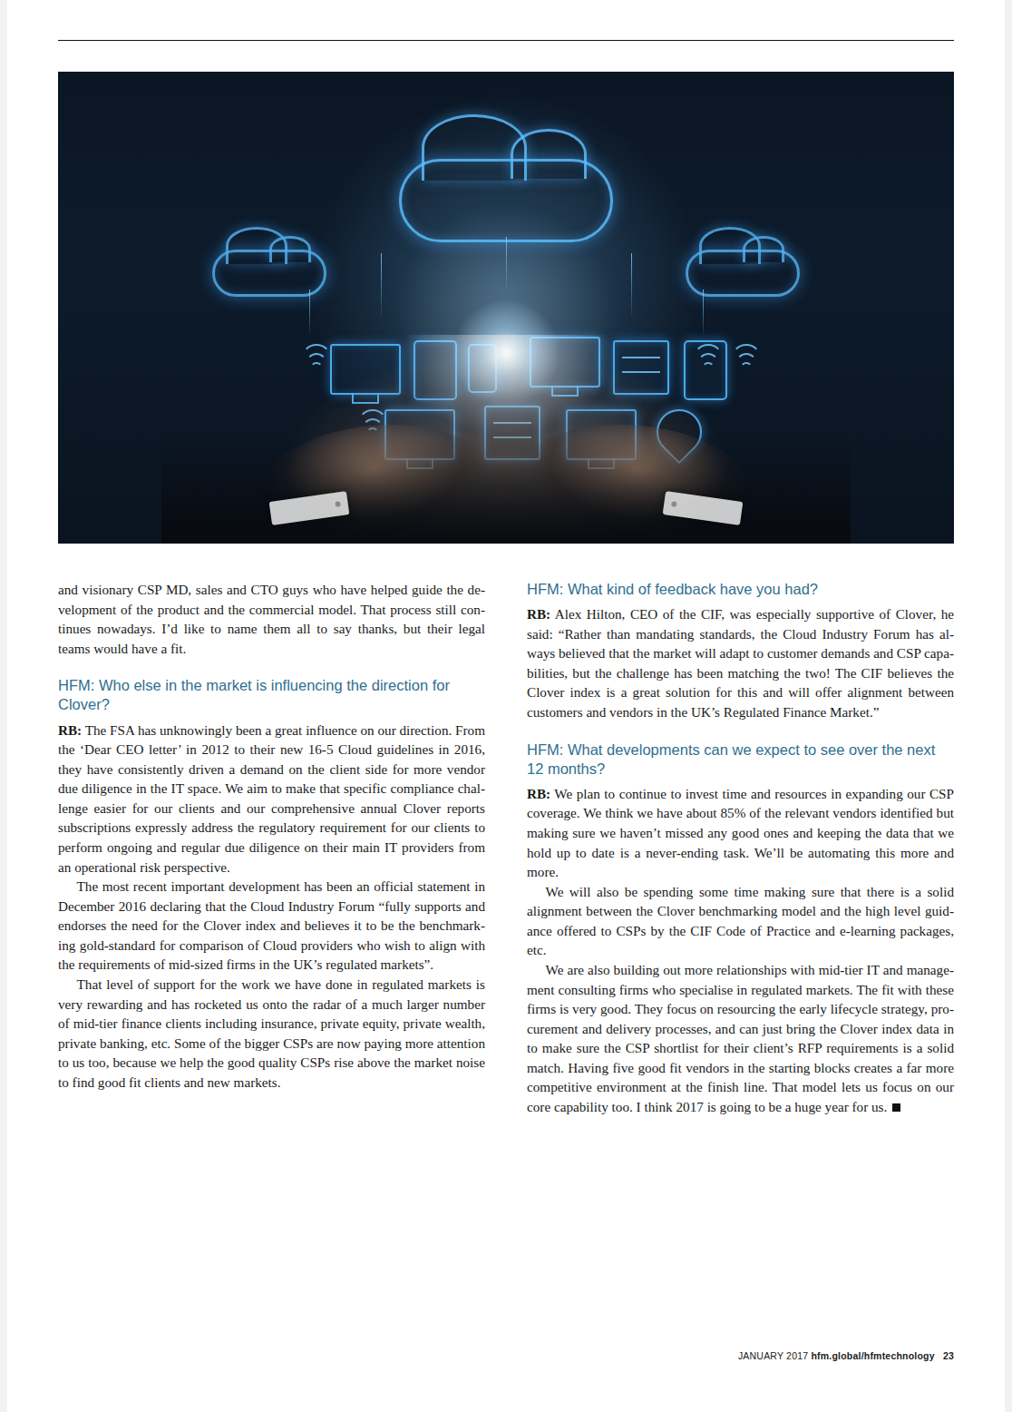and visionary CSP MD, sales and CTO guys who have helped guide the development of the product and the commercial model. That process still continues nowadays. I’d like to name them all to say thanks, but their legal teams would have a fit.
HFM: Who else in the market is influencing the direction for Clover?
RB: The FSA has unknowingly been a great influence on our direction. From the ‘Dear CEO letter’ in 2012 to their new 16-5 Cloud guidelines in 2016, they have consistently driven a demand on the client side for more vendor due diligence in the IT space. We aim to make that specific compliance challenge easier for our clients and our comprehensive annual Clover reports subscriptions expressly address the regulatory requirement for our clients to perform ongoing and regular due diligence on their main IT providers from an operational risk perspective.
The most recent important development has been an official statement in December 2016 declaring that the Cloud Industry Forum “fully supports and endorses the need for the Clover index and believes it to be the benchmarking gold-standard for comparison of Cloud providers who wish to align with the requirements of mid-sized firms in the UK’s regulated markets”.
That level of support for the work we have done in regulated markets is very rewarding and has rocketed us onto the radar of a much larger number of mid-tier finance clients including insurance, private equity, private wealth, private banking, etc. Some of the bigger CSPs are now paying more attention to us too, because we help the good quality CSPs rise above the market noise to find good fit clients and new markets.
HFM: What kind of feedback have you had?
RB: Alex Hilton, CEO of the CIF, was especially supportive of Clover, he said: “Rather than mandating standards, the Cloud Industry Forum has always believed that the market will adapt to customer demands and CSP capabilities, but the challenge has been matching the two! The CIF believes the Clover index is a great solution for this and will offer alignment between customers and vendors in the UK’s Regulated Finance Market.”
HFM: What developments can we expect to see over the next 12 months?
RB: We plan to continue to invest time and resources in expanding our CSP coverage. We think we have about 85% of the relevant vendors identified but making sure we haven’t missed any good ones and keeping the data that we hold up to date is a never-ending task. We’ll be automating this more and more.
We will also be spending some time making sure that there is a solid alignment between the Clover benchmarking model and the high level guidance offered to CSPs by the CIF Code of Practice and e-learning packages, etc.
We are also building out more relationships with mid-tier IT and management consulting firms who specialise in regulated markets. The fit with these firms is very good. They focus on resourcing the early lifecycle strategy, procurement and delivery processes, and can just bring the Clover index data in to make sure the CSP shortlist for their client’s RFP requirements is a solid match. Having five good fit vendors in the starting blocks creates a far more competitive environment at the finish line. That model lets us focus on our core capability too. I think 2017 is going to be a huge year for us.
JANUARY 2017 hfm.global/hfmtechnology 23